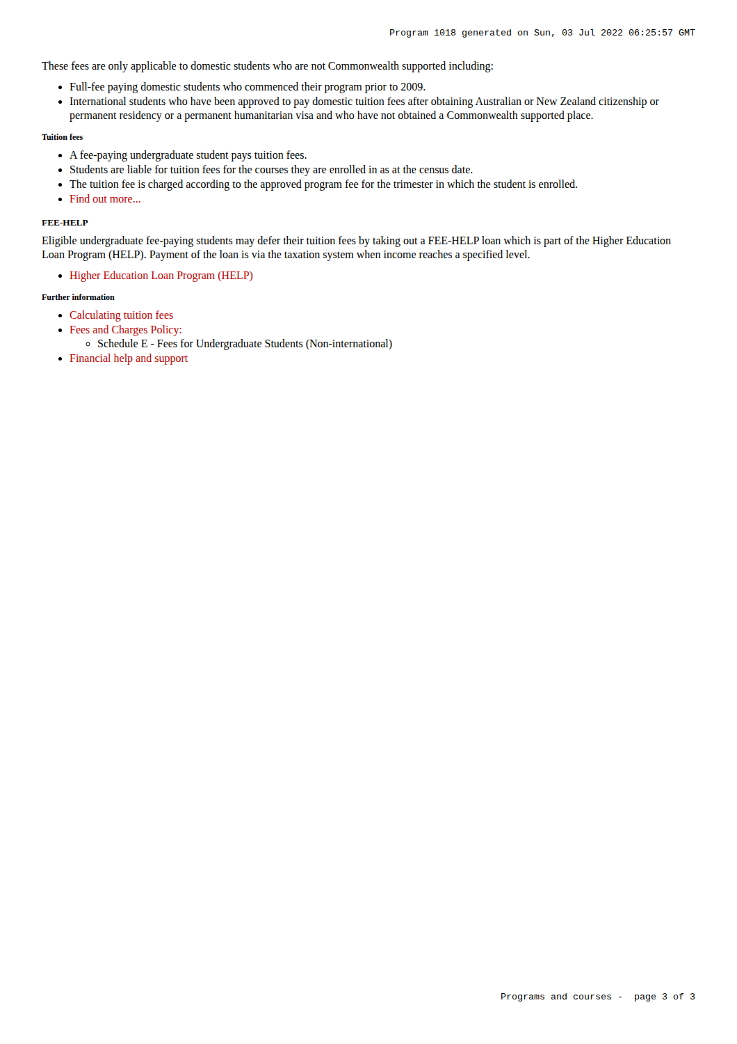Program 1018 generated on Sun, 03 Jul 2022 06:25:57 GMT
These fees are only applicable to domestic students who are not Commonwealth supported including:
Full-fee paying domestic students who commenced their program prior to 2009.
International students who have been approved to pay domestic tuition fees after obtaining Australian or New Zealand citizenship or permanent residency or a permanent humanitarian visa and who have not obtained a Commonwealth supported place.
Tuition fees
A fee-paying undergraduate student pays tuition fees.
Students are liable for tuition fees for the courses they are enrolled in as at the census date.
The tuition fee is charged according to the approved program fee for the trimester in which the student is enrolled.
Find out more...
FEE-HELP
Eligible undergraduate fee-paying students may defer their tuition fees by taking out a FEE-HELP loan which is part of the Higher Education Loan Program (HELP). Payment of the loan is via the taxation system when income reaches a specified level.
Higher Education Loan Program (HELP)
Further information
Calculating tuition fees
Fees and Charges Policy:
Schedule E - Fees for Undergraduate Students (Non-international)
Financial help and support
Programs and courses - page 3 of 3